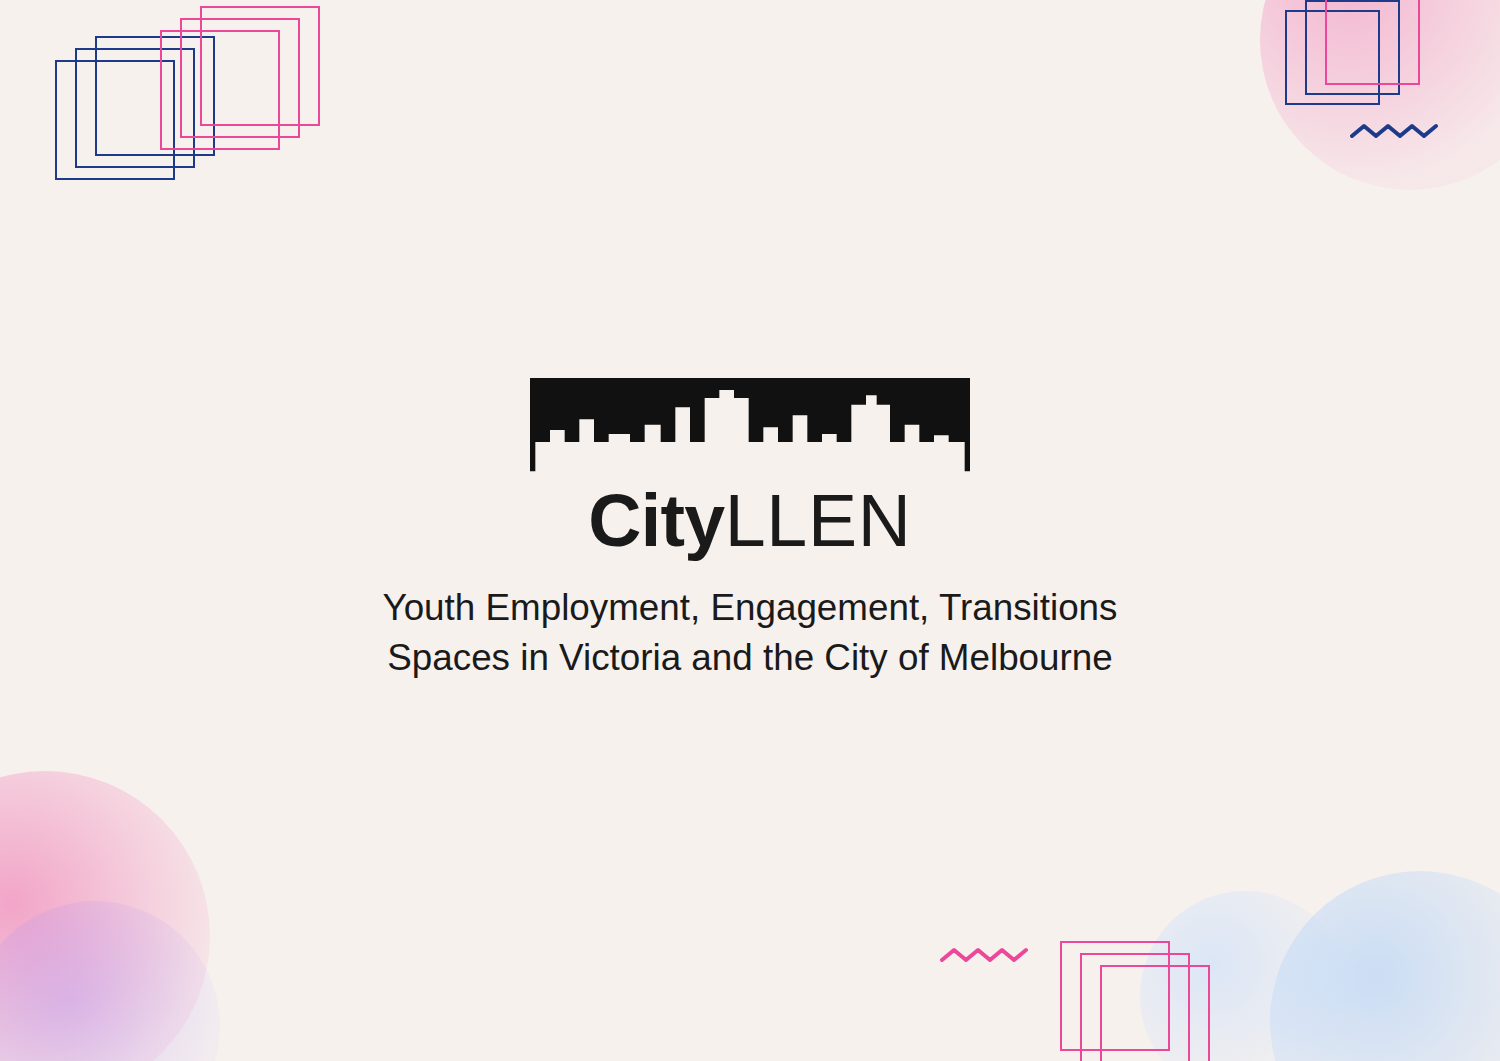City LLEN
Youth Employment, Engagement, Transitions Spaces in Victoria and the City of Melbourne